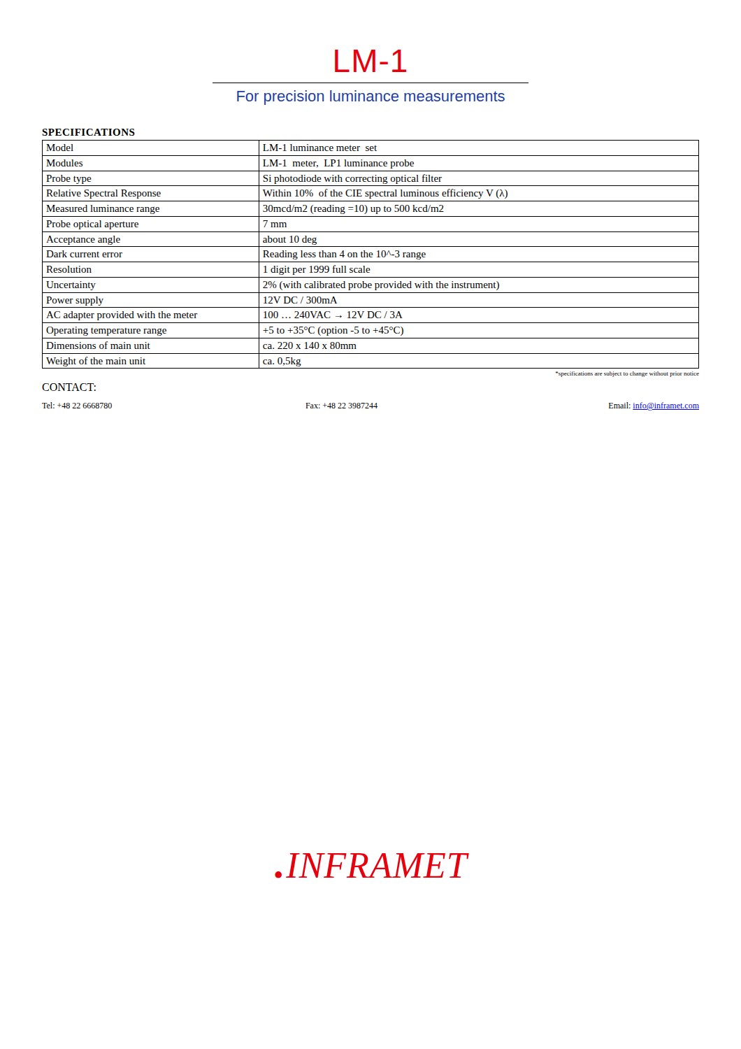LM-1
For precision luminance measurements
SPECIFICATIONS
| Model | LM-1 luminance meter set |
| Modules | LM-1 meter, LP1 luminance probe |
| Probe type | Si photodiode with correcting optical filter |
| Relative Spectral Response | Within 10% of the CIE spectral luminous efficiency V (λ) |
| Measured luminance range | 30mcd/m2 (reading =10) up to 500 kcd/m2 |
| Probe optical aperture | 7 mm |
| Acceptance angle | about 10 deg |
| Dark current error | Reading less than 4 on the 10^-3 range |
| Resolution | 1 digit per 1999 full scale |
| Uncertainty | 2% (with calibrated probe provided with the instrument) |
| Power supply | 12V DC / 300mA |
| AC adapter provided with the meter | 100 … 240VAC → 12V DC / 3A |
| Operating temperature range | +5 to +35°C (option -5 to +45°C) |
| Dimensions of main unit | ca. 220 x 140 x 80mm |
| Weight of the main unit | ca. 0,5kg |
*specifications are subject to change without prior notice
CONTACT:
| Tel: +48 22 6668780 | Fax: +48 22 3987244 | Email: info@inframet.com |
•INFRAMET